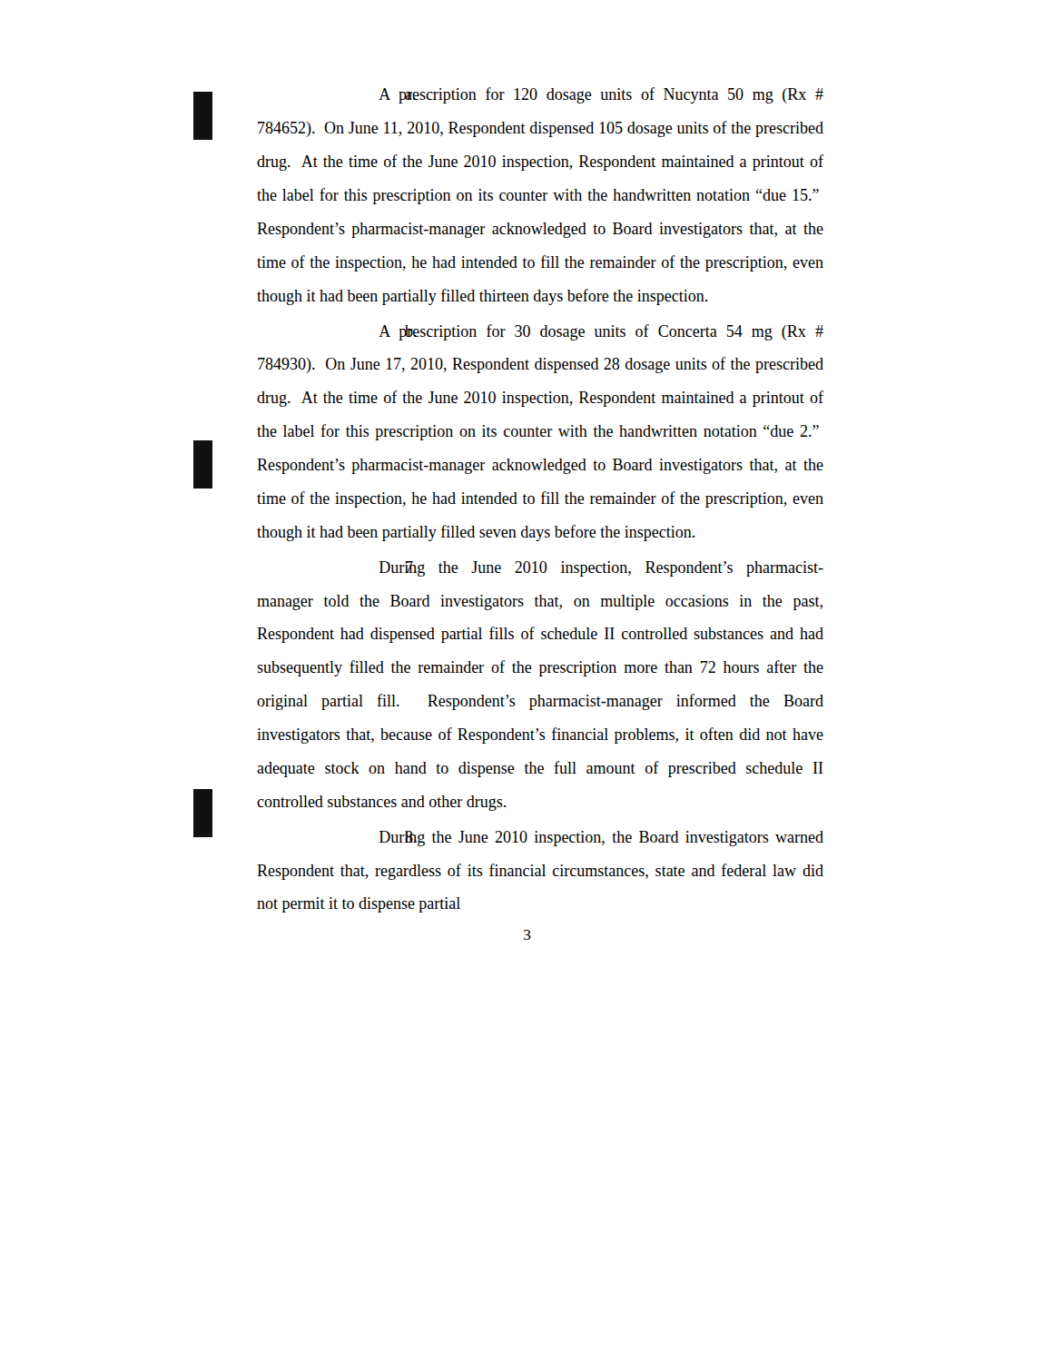a. A prescription for 120 dosage units of Nucynta 50 mg (Rx # 784652). On June 11, 2010, Respondent dispensed 105 dosage units of the prescribed drug. At the time of the June 2010 inspection, Respondent maintained a printout of the label for this prescription on its counter with the handwritten notation “due 15.” Respondent’s pharmacist-manager acknowledged to Board investigators that, at the time of the inspection, he had intended to fill the remainder of the prescription, even though it had been partially filled thirteen days before the inspection.
b. A prescription for 30 dosage units of Concerta 54 mg (Rx # 784930). On June 17, 2010, Respondent dispensed 28 dosage units of the prescribed drug. At the time of the June 2010 inspection, Respondent maintained a printout of the label for this prescription on its counter with the handwritten notation “due 2.” Respondent’s pharmacist-manager acknowledged to Board investigators that, at the time of the inspection, he had intended to fill the remainder of the prescription, even though it had been partially filled seven days before the inspection.
7. During the June 2010 inspection, Respondent’s pharmacist-manager told the Board investigators that, on multiple occasions in the past, Respondent had dispensed partial fills of schedule II controlled substances and had subsequently filled the remainder of the prescription more than 72 hours after the original partial fill. Respondent’s pharmacist-manager informed the Board investigators that, because of Respondent’s financial problems, it often did not have adequate stock on hand to dispense the full amount of prescribed schedule II controlled substances and other drugs.
8. During the June 2010 inspection, the Board investigators warned Respondent that, regardless of its financial circumstances, state and federal law did not permit it to dispense partial
3